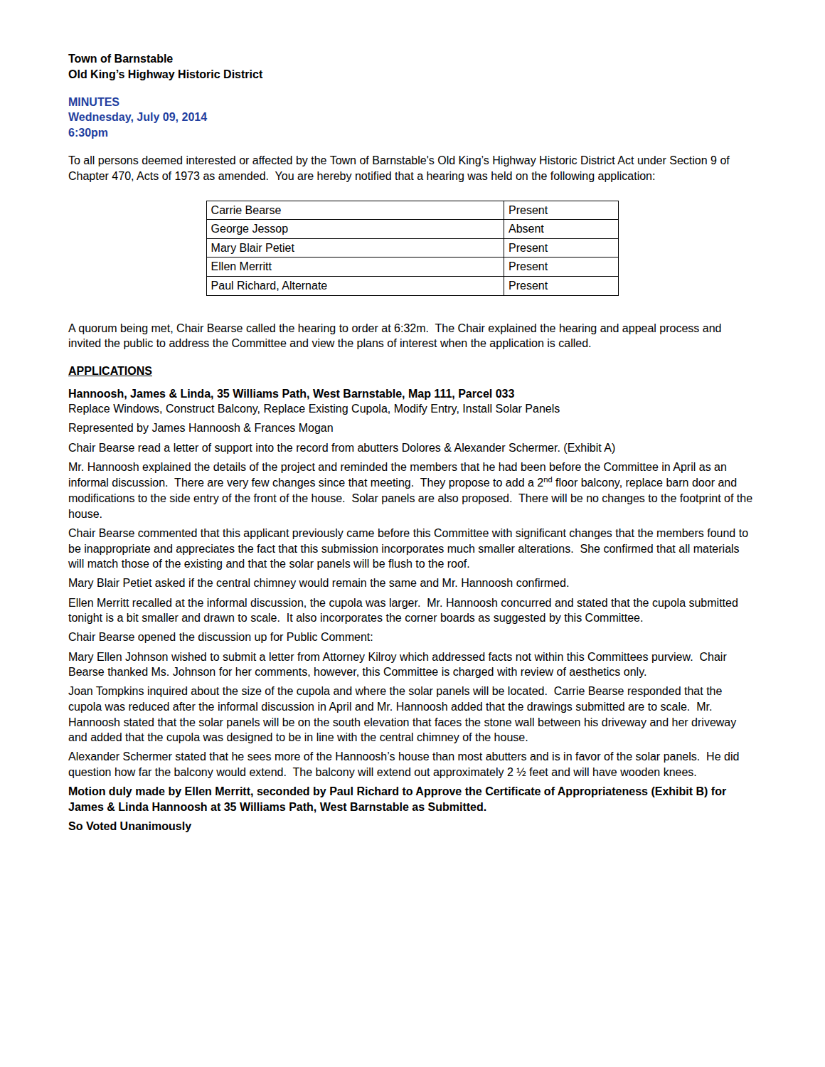Town of Barnstable
Old King’s Highway Historic District
MINUTES
Wednesday, July 09, 2014
6:30pm
To all persons deemed interested or affected by the Town of Barnstable's Old King’s Highway Historic District Act under Section 9 of Chapter 470, Acts of 1973 as amended. You are hereby notified that a hearing was held on the following application:
| Carrie Bearse | Present |
| George Jessop | Absent |
| Mary Blair Petiet | Present |
| Ellen Merritt | Present |
| Paul Richard, Alternate | Present |
A quorum being met, Chair Bearse called the hearing to order at 6:32m. The Chair explained the hearing and appeal process and invited the public to address the Committee and view the plans of interest when the application is called.
APPLICATIONS
Hannoosh, James & Linda, 35 Williams Path, West Barnstable, Map 111, Parcel 033
Replace Windows, Construct Balcony, Replace Existing Cupola, Modify Entry, Install Solar Panels
Represented by James Hannoosh & Frances Mogan
Chair Bearse read a letter of support into the record from abutters Dolores & Alexander Schermer. (Exhibit A)
Mr. Hannoosh explained the details of the project and reminded the members that he had been before the Committee in April as an informal discussion. There are very few changes since that meeting. They propose to add a 2nd floor balcony, replace barn door and modifications to the side entry of the front of the house. Solar panels are also proposed. There will be no changes to the footprint of the house.
Chair Bearse commented that this applicant previously came before this Committee with significant changes that the members found to be inappropriate and appreciates the fact that this submission incorporates much smaller alterations. She confirmed that all materials will match those of the existing and that the solar panels will be flush to the roof.
Mary Blair Petiet asked if the central chimney would remain the same and Mr. Hannoosh confirmed.
Ellen Merritt recalled at the informal discussion, the cupola was larger. Mr. Hannoosh concurred and stated that the cupola submitted tonight is a bit smaller and drawn to scale. It also incorporates the corner boards as suggested by this Committee.
Chair Bearse opened the discussion up for Public Comment:
Mary Ellen Johnson wished to submit a letter from Attorney Kilroy which addressed facts not within this Committees purview. Chair Bearse thanked Ms. Johnson for her comments, however, this Committee is charged with review of aesthetics only.
Joan Tompkins inquired about the size of the cupola and where the solar panels will be located. Carrie Bearse responded that the cupola was reduced after the informal discussion in April and Mr. Hannoosh added that the drawings submitted are to scale. Mr. Hannoosh stated that the solar panels will be on the south elevation that faces the stone wall between his driveway and her driveway and added that the cupola was designed to be in line with the central chimney of the house.
Alexander Schermer stated that he sees more of the Hannoosh’s house than most abutters and is in favor of the solar panels. He did question how far the balcony would extend. The balcony will extend out approximately 2 ½ feet and will have wooden knees.
Motion duly made by Ellen Merritt, seconded by Paul Richard to Approve the Certificate of Appropriateness (Exhibit B) for James & Linda Hannoosh at 35 Williams Path, West Barnstable as Submitted.
So Voted Unanimously